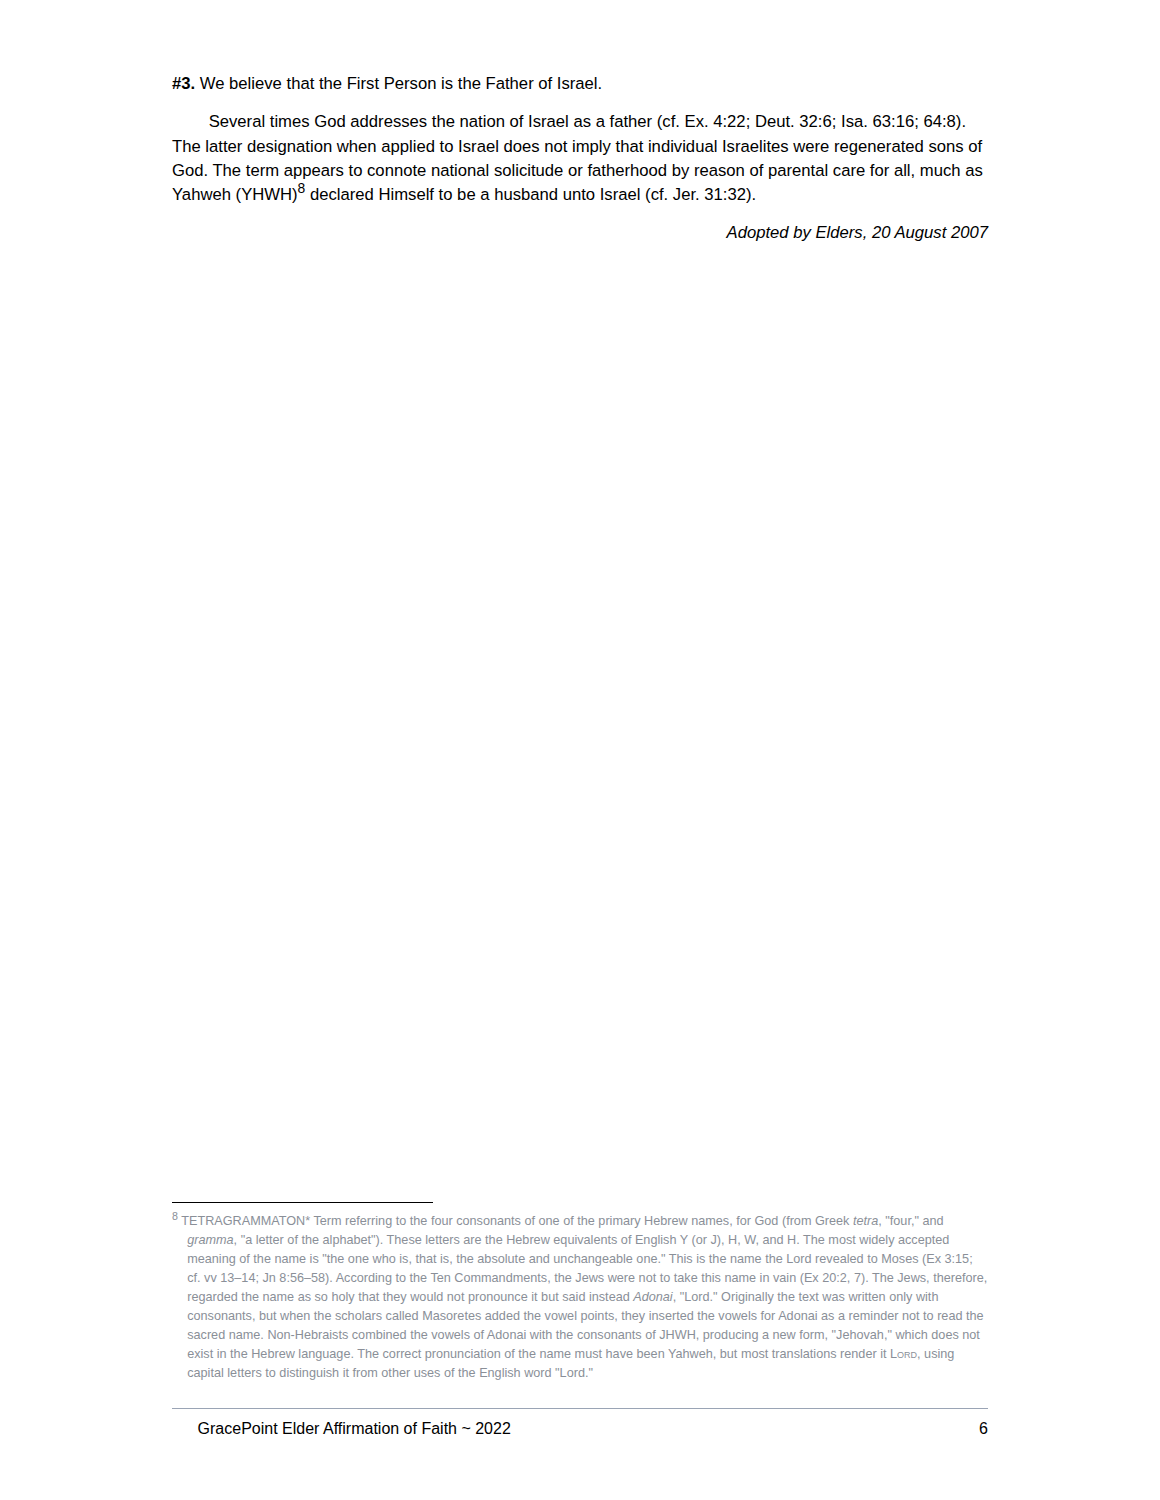#3. We believe that the First Person is the Father of Israel.
Several times God addresses the nation of Israel as a father (cf. Ex. 4:22; Deut. 32:6; Isa. 63:16; 64:8). The latter designation when applied to Israel does not imply that individual Israelites were regenerated sons of God. The term appears to connote national solicitude or fatherhood by reason of parental care for all, much as Yahweh (YHWH)8 declared Himself to be a husband unto Israel (cf. Jer. 31:32).
Adopted by Elders, 20 August 2007
8 TETRAGRAMMATON* Term referring to the four consonants of one of the primary Hebrew names, for God (from Greek tetra, "four," and gramma, "a letter of the alphabet"). These letters are the Hebrew equivalents of English Y (or J), H, W, and H. The most widely accepted meaning of the name is "the one who is, that is, the absolute and unchangeable one." This is the name the Lord revealed to Moses (Ex 3:15; cf. vv 13–14; Jn 8:56–58). According to the Ten Commandments, the Jews were not to take this name in vain (Ex 20:2, 7). The Jews, therefore, regarded the name as so holy that they would not pronounce it but said instead Adonai, "Lord." Originally the text was written only with consonants, but when the scholars called Masoretes added the vowel points, they inserted the vowels for Adonai as a reminder not to read the sacred name. Non-Hebraists combined the vowels of Adonai with the consonants of JHWH, producing a new form, "Jehovah," which does not exist in the Hebrew language. The correct pronunciation of the name must have been Yahweh, but most translations render it Lord, using capital letters to distinguish it from other uses of the English word "Lord."
GracePoint Elder Affirmation of Faith ~ 2022 6